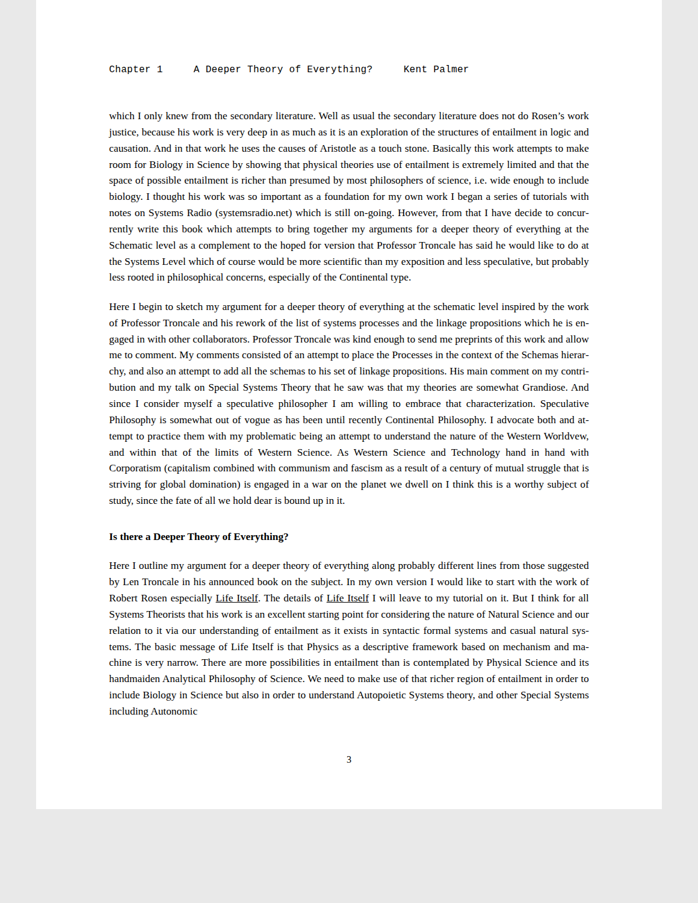Chapter 1 A Deeper Theory of Everything? Kent Palmer
which I only knew from the secondary literature. Well as usual the secondary literature does not do Rosen’s work justice, because his work is very deep in as much as it is an exploration of the structures of entailment in logic and causation. And in that work he uses the causes of Aristotle as a touch stone. Basically this work attempts to make room for Biology in Science by showing that physical theories use of entailment is extremely limited and that the space of possible entailment is richer than presumed by most philosophers of science, i.e. wide enough to include biology. I thought his work was so important as a foundation for my own work I began a series of tutorials with notes on Systems Radio (systemsradio.net) which is still on-going. However, from that I have decide to concurrently write this book which attempts to bring together my arguments for a deeper theory of everything at the Schematic level as a complement to the hoped for version that Professor Troncale has said he would like to do at the Systems Level which of course would be more scientific than my exposition and less speculative, but probably less rooted in philosophical concerns, especially of the Continental type.
Here I begin to sketch my argument for a deeper theory of everything at the schematic level inspired by the work of Professor Troncale and his rework of the list of systems processes and the linkage propositions which he is engaged in with other collaborators. Professor Troncale was kind enough to send me preprints of this work and allow me to comment. My comments consisted of an attempt to place the Processes in the context of the Schemas hierarchy, and also an attempt to add all the schemas to his set of linkage propositions. His main comment on my contribution and my talk on Special Systems Theory that he saw was that my theories are somewhat Grandiose. And since I consider myself a speculative philosopher I am willing to embrace that characterization. Speculative Philosophy is somewhat out of vogue as has been until recently Continental Philosophy. I advocate both and attempt to practice them with my problematic being an attempt to understand the nature of the Western Worldvew, and within that of the limits of Western Science. As Western Science and Technology hand in hand with Corporatism (capitalism combined with communism and fascism as a result of a century of mutual struggle that is striving for global domination) is engaged in a war on the planet we dwell on I think this is a worthy subject of study, since the fate of all we hold dear is bound up in it.
Is there a Deeper Theory of Everything?
Here I outline my argument for a deeper theory of everything along probably different lines from those suggested by Len Troncale in his announced book on the subject. In my own version I would like to start with the work of Robert Rosen especially Life Itself. The details of Life Itself I will leave to my tutorial on it. But I think for all Systems Theorists that his work is an excellent starting point for considering the nature of Natural Science and our relation to it via our understanding of entailment as it exists in syntactic formal systems and casual natural systems. The basic message of Life Itself is that Physics as a descriptive framework based on mechanism and machine is very narrow. There are more possibilities in entailment than is contemplated by Physical Science and its handmaiden Analytical Philosophy of Science. We need to make use of that richer region of entailment in order to include Biology in Science but also in order to understand Autopoietic Systems theory, and other Special Systems including Autonomic
3